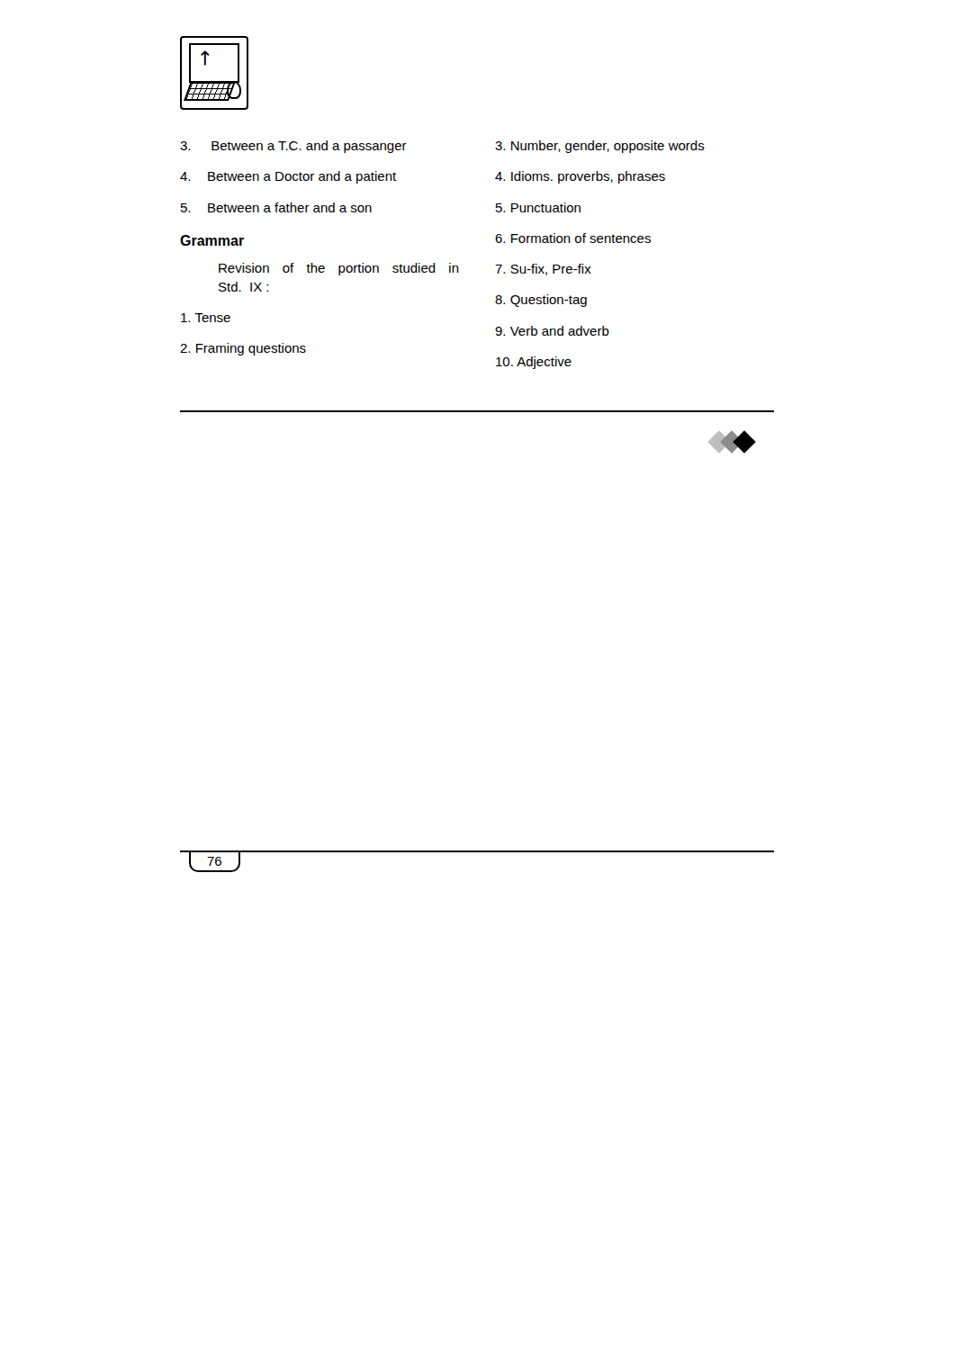↗
3. Between a T.C. and a passanger
4. Between a Doctor and a patient
5. Between a father and a son
Grammar
Revision of the portion studied in Std. IX :
1. Tense
2. Framing questions
3. Number, gender, opposite words
4. Idioms. proverbs, phrases
5. Punctuation
6. Formation of sentences
7. Su-fix, Pre-fix
8. Question-tag
9. Verb and adverb
10. Adjective
76